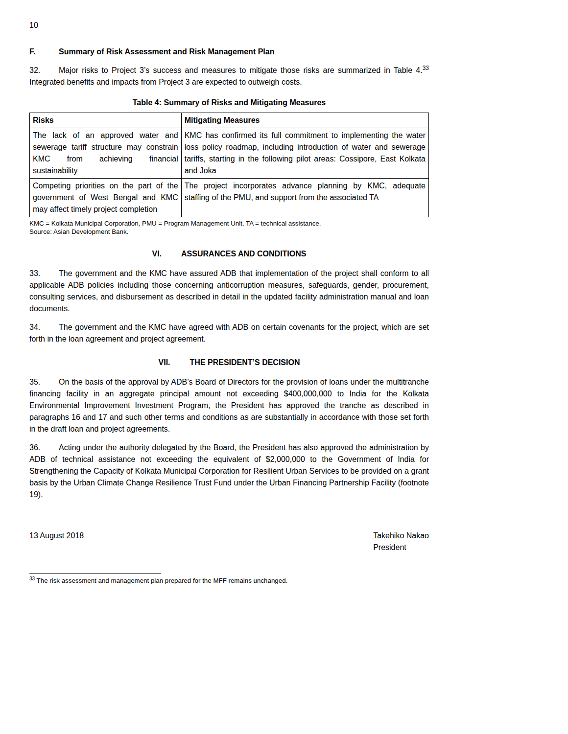10
F. Summary of Risk Assessment and Risk Management Plan
32. Major risks to Project 3’s success and measures to mitigate those risks are summarized in Table 4.33 Integrated benefits and impacts from Project 3 are expected to outweigh costs.
Table 4: Summary of Risks and Mitigating Measures
| Risks | Mitigating Measures |
| --- | --- |
| The lack of an approved water and sewerage tariff structure may constrain KMC from achieving financial sustainability | KMC has confirmed its full commitment to implementing the water loss policy roadmap, including introduction of water and sewerage tariffs, starting in the following pilot areas: Cossipore, East Kolkata and Joka |
| Competing priorities on the part of the government of West Bengal and KMC may affect timely project completion | The project incorporates advance planning by KMC, adequate staffing of the PMU, and support from the associated TA |
KMC = Kolkata Municipal Corporation, PMU = Program Management Unit, TA = technical assistance.
Source: Asian Development Bank.
VI. ASSURANCES AND CONDITIONS
33. The government and the KMC have assured ADB that implementation of the project shall conform to all applicable ADB policies including those concerning anticorruption measures, safeguards, gender, procurement, consulting services, and disbursement as described in detail in the updated facility administration manual and loan documents.
34. The government and the KMC have agreed with ADB on certain covenants for the project, which are set forth in the loan agreement and project agreement.
VII. THE PRESIDENT’S DECISION
35. On the basis of the approval by ADB’s Board of Directors for the provision of loans under the multitranche financing facility in an aggregate principal amount not exceeding $400,000,000 to India for the Kolkata Environmental Improvement Investment Program, the President has approved the tranche as described in paragraphs 16 and 17 and such other terms and conditions as are substantially in accordance with those set forth in the draft loan and project agreements.
36. Acting under the authority delegated by the Board, the President has also approved the administration by ADB of technical assistance not exceeding the equivalent of $2,000,000 to the Government of India for Strengthening the Capacity of Kolkata Municipal Corporation for Resilient Urban Services to be provided on a grant basis by the Urban Climate Change Resilience Trust Fund under the Urban Financing Partnership Facility (footnote 19).
13 August 2018
Takehiko Nakao
President
33 The risk assessment and management plan prepared for the MFF remains unchanged.